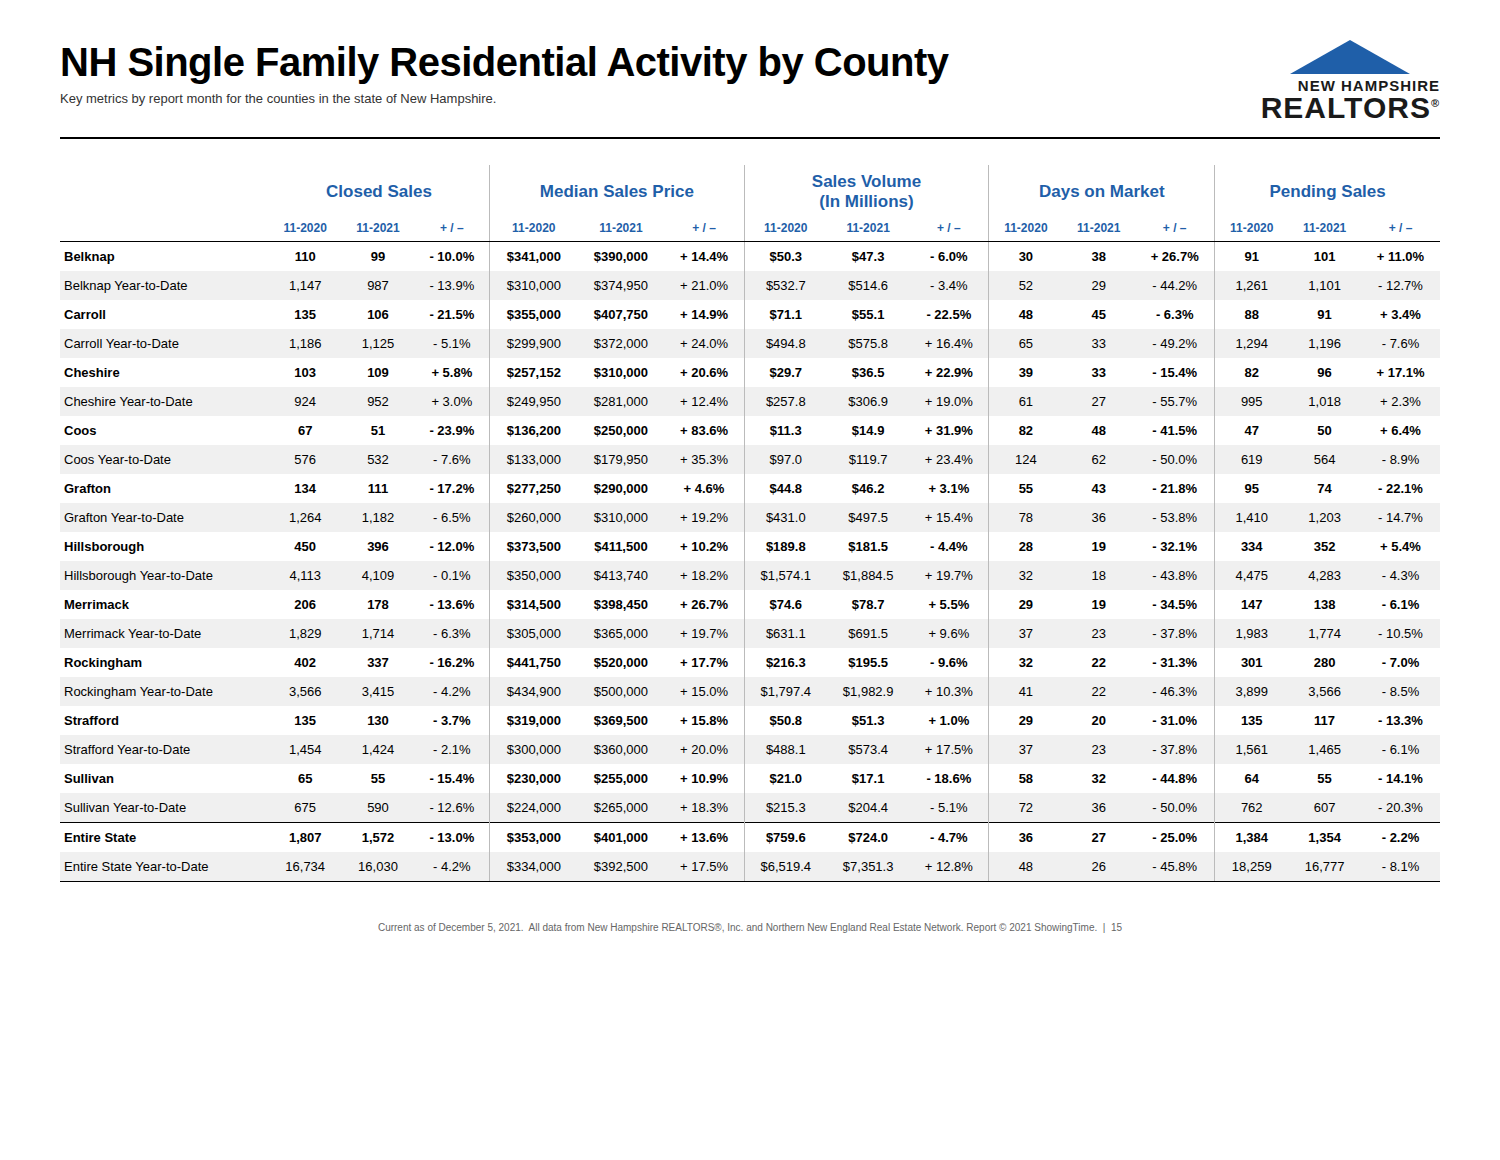NH Single Family Residential Activity by County
Key metrics by report month for the counties in the state of New Hampshire.
NEW HAMPSHIRE
REALTORS®
| | Closed Sales | Median Sales Price | Sales Volume (In Millions) | Days on Market | Pending Sales |
| --- | --- | --- | --- | --- | --- |
| | 11-2020 | 11-2021 | + / – | 11-2020 | 11-2021 | + / – | 11-2020 | 11-2021 | + / – | 11-2020 | 11-2021 | + / – | 11-2020 | 11-2021 | + / – |
| Belknap | 110 | 99 | - 10.0% | $341,000 | $390,000 | + 14.4% | $50.3 | $47.3 | - 6.0% | 30 | 38 | + 26.7% | 91 | 101 | + 11.0% |
| Belknap Year-to-Date | 1,147 | 987 | - 13.9% | $310,000 | $374,950 | + 21.0% | $532.7 | $514.6 | - 3.4% | 52 | 29 | - 44.2% | 1,261 | 1,101 | - 12.7% |
| Carroll | 135 | 106 | - 21.5% | $355,000 | $407,750 | + 14.9% | $71.1 | $55.1 | - 22.5% | 48 | 45 | - 6.3% | 88 | 91 | + 3.4% |
| Carroll Year-to-Date | 1,186 | 1,125 | - 5.1% | $299,900 | $372,000 | + 24.0% | $494.8 | $575.8 | + 16.4% | 65 | 33 | - 49.2% | 1,294 | 1,196 | - 7.6% |
| Cheshire | 103 | 109 | + 5.8% | $257,152 | $310,000 | + 20.6% | $29.7 | $36.5 | + 22.9% | 39 | 33 | - 15.4% | 82 | 96 | + 17.1% |
| Cheshire Year-to-Date | 924 | 952 | + 3.0% | $249,950 | $281,000 | + 12.4% | $257.8 | $306.9 | + 19.0% | 61 | 27 | - 55.7% | 995 | 1,018 | + 2.3% |
| Coos | 67 | 51 | - 23.9% | $136,200 | $250,000 | + 83.6% | $11.3 | $14.9 | + 31.9% | 82 | 48 | - 41.5% | 47 | 50 | + 6.4% |
| Coos Year-to-Date | 576 | 532 | - 7.6% | $133,000 | $179,950 | + 35.3% | $97.0 | $119.7 | + 23.4% | 124 | 62 | - 50.0% | 619 | 564 | - 8.9% |
| Grafton | 134 | 111 | - 17.2% | $277,250 | $290,000 | + 4.6% | $44.8 | $46.2 | + 3.1% | 55 | 43 | - 21.8% | 95 | 74 | - 22.1% |
| Grafton Year-to-Date | 1,264 | 1,182 | - 6.5% | $260,000 | $310,000 | + 19.2% | $431.0 | $497.5 | + 15.4% | 78 | 36 | - 53.8% | 1,410 | 1,203 | - 14.7% |
| Hillsborough | 450 | 396 | - 12.0% | $373,500 | $411,500 | + 10.2% | $189.8 | $181.5 | - 4.4% | 28 | 19 | - 32.1% | 334 | 352 | + 5.4% |
| Hillsborough Year-to-Date | 4,113 | 4,109 | - 0.1% | $350,000 | $413,740 | + 18.2% | $1,574.1 | $1,884.5 | + 19.7% | 32 | 18 | - 43.8% | 4,475 | 4,283 | - 4.3% |
| Merrimack | 206 | 178 | - 13.6% | $314,500 | $398,450 | + 26.7% | $74.6 | $78.7 | + 5.5% | 29 | 19 | - 34.5% | 147 | 138 | - 6.1% |
| Merrimack Year-to-Date | 1,829 | 1,714 | - 6.3% | $305,000 | $365,000 | + 19.7% | $631.1 | $691.5 | + 9.6% | 37 | 23 | - 37.8% | 1,983 | 1,774 | - 10.5% |
| Rockingham | 402 | 337 | - 16.2% | $441,750 | $520,000 | + 17.7% | $216.3 | $195.5 | - 9.6% | 32 | 22 | - 31.3% | 301 | 280 | - 7.0% |
| Rockingham Year-to-Date | 3,566 | 3,415 | - 4.2% | $434,900 | $500,000 | + 15.0% | $1,797.4 | $1,982.9 | + 10.3% | 41 | 22 | - 46.3% | 3,899 | 3,566 | - 8.5% |
| Strafford | 135 | 130 | - 3.7% | $319,000 | $369,500 | + 15.8% | $50.8 | $51.3 | + 1.0% | 29 | 20 | - 31.0% | 135 | 117 | - 13.3% |
| Strafford Year-to-Date | 1,454 | 1,424 | - 2.1% | $300,000 | $360,000 | + 20.0% | $488.1 | $573.4 | + 17.5% | 37 | 23 | - 37.8% | 1,561 | 1,465 | - 6.1% |
| Sullivan | 65 | 55 | - 15.4% | $230,000 | $255,000 | + 10.9% | $21.0 | $17.1 | - 18.6% | 58 | 32 | - 44.8% | 64 | 55 | - 14.1% |
| Sullivan Year-to-Date | 675 | 590 | - 12.6% | $224,000 | $265,000 | + 18.3% | $215.3 | $204.4 | - 5.1% | 72 | 36 | - 50.0% | 762 | 607 | - 20.3% |
| Entire State | 1,807 | 1,572 | - 13.0% | $353,000 | $401,000 | + 13.6% | $759.6 | $724.0 | - 4.7% | 36 | 27 | - 25.0% | 1,384 | 1,354 | - 2.2% |
| Entire State Year-to-Date | 16,734 | 16,030 | - 4.2% | $334,000 | $392,500 | + 17.5% | $6,519.4 | $7,351.3 | + 12.8% | 48 | 26 | - 45.8% | 18,259 | 16,777 | - 8.1% |
Current as of December 5, 2021. All data from New Hampshire REALTORS®, Inc. and Northern New England Real Estate Network. Report © 2021 ShowingTime. | 15